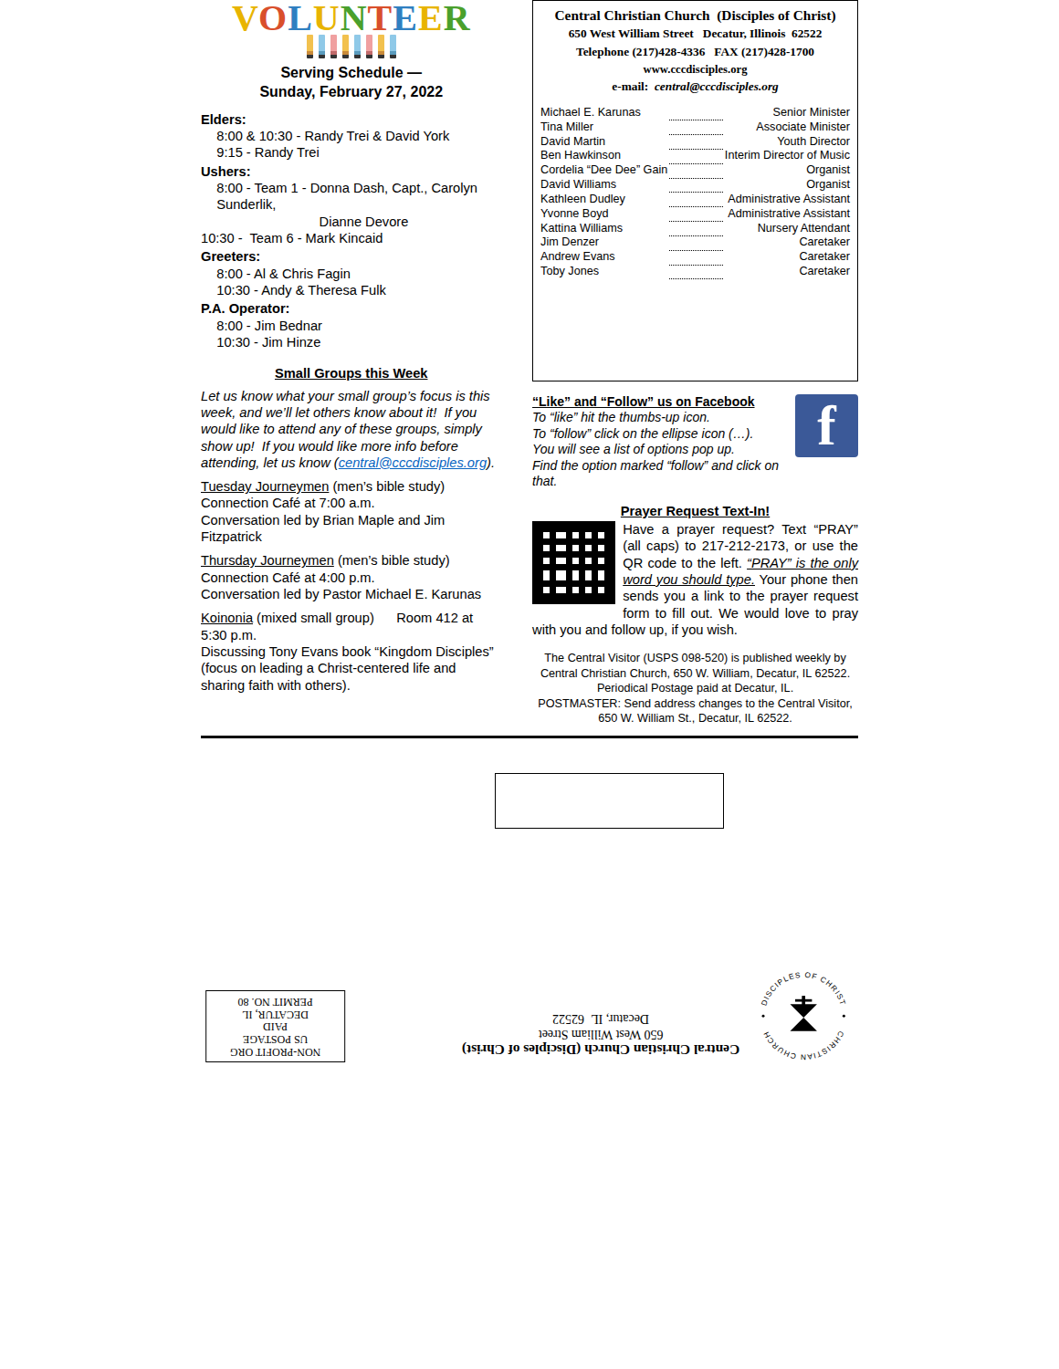VOLUNTEER
Serving Schedule —
Sunday, February 27, 2022
Elders:
8:00 & 10:30 - Randy Trei & David York
9:15 - Randy Trei
Ushers:
8:00 - Team 1 - Donna Dash, Capt., Carolyn Sunderlik,
Dianne Devore
10:30 - Team 6 - Mark Kincaid
Greeters:
8:00 - Al & Chris Fagin
10:30 - Andy & Theresa Fulk
P.A. Operator:
8:00 - Jim Bednar
10:30 - Jim Hinze
Small Groups this Week
Let us know what your small group’s focus is this week, and we’ll let others know about it! If you would like to attend any of these groups, simply show up! If you would like more info before attending, let us know (central@cccdisciples.org).
Tuesday Journeymen (men’s bible study)
Connection Café at 7:00 a.m.
Conversation led by Brian Maple and Jim Fitzpatrick
Thursday Journeymen (men’s bible study)
Connection Café at 4:00 p.m.
Conversation led by Pastor Michael E. Karunas
Koinonia (mixed small group) Room 412 at 5:30 p.m.
Discussing Tony Evans book “Kingdom Disciples” (focus on leading a Christ-centered life and sharing faith with others).
Central Christian Church (Disciples of Christ)
650 West William Street Decatur, Illinois 62522
Telephone (217)428-4336 FAX (217)428-1700
www.cccdisciples.org
e-mail: central@cccdisciples.org
| Michael E. Karunas | | Senior Minister |
| Tina Miller | | Associate Minister |
| David Martin | | Youth Director |
| Ben Hawkinson | | Interim Director of Music |
| Cordelia “Dee Dee” Gain | | Organist |
| David Williams | | Organist |
| Kathleen Dudley | | Administrative Assistant |
| Yvonne Boyd | | Administrative Assistant |
| Kattina Williams | | Nursery Attendant |
| Jim Denzer | | Caretaker |
| Andrew Evans | | Caretaker |
| Toby Jones | | Caretaker |
“Like” and “Follow” us on Facebook
To “like” hit the thumbs-up icon.
To “follow” click on the ellipse icon (…).
You will see a list of options pop up.
Find the option marked “follow” and click on that.
f
Prayer Request Text-In!
Have a prayer request? Text “PRAY” (all caps) to 217-212-2173, or use the QR code to the left. “PRAY” is the only word you should type. Your phone then sends you a link to the prayer request form to fill out. We would love to pray with you and follow up, if you wish.
The Central Visitor (USPS 098-520) is published weekly by Central Christian Church, 650 W. William, Decatur, IL 62522.
Periodical Postage paid at Decatur, IL.
POSTMASTER: Send address changes to the Central Visitor,
650 W. William St., Decatur, IL 62522.
NON-PROFIT ORG
US POSTAGE
PAID
DECATUR, IL
PERMIT NO. 80
Central Christian Church (Disciples of Christ)
650 West William Street
Decatur, IL 62522
DISCIPLES OF CHRIST CHRISTIAN CHURCH